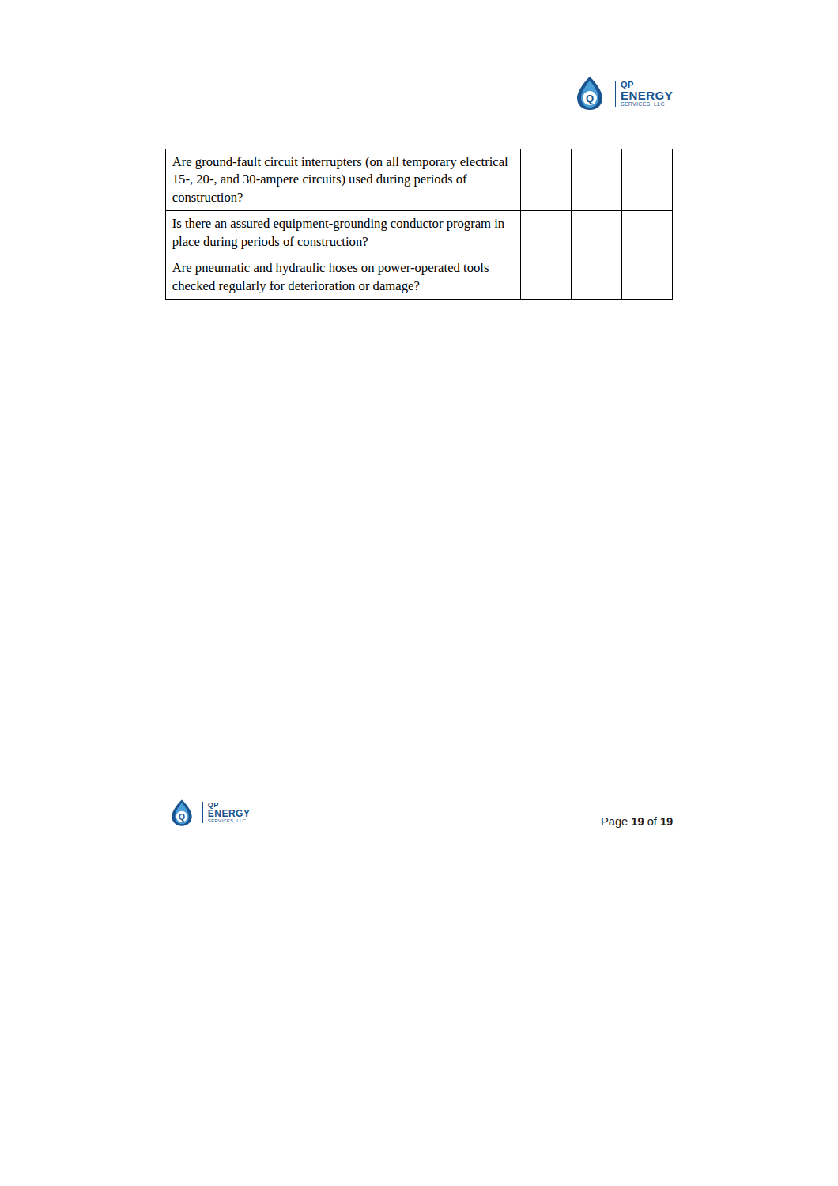Q
QP ENERGY SERVICES, LLC
| Are ground-fault circuit interrupters (on all temporary electrical 15-, 20-, and 30-ampere circuits) used during periods of construction? | | | |
| Is there an assured equipment-grounding conductor program in place during periods of construction? | | | |
| Are pneumatic and hydraulic hoses on power-operated tools checked regularly for deterioration or damage? | | | |
Q
QP ENERGY SERVICES, LLC
Page 19 of 19